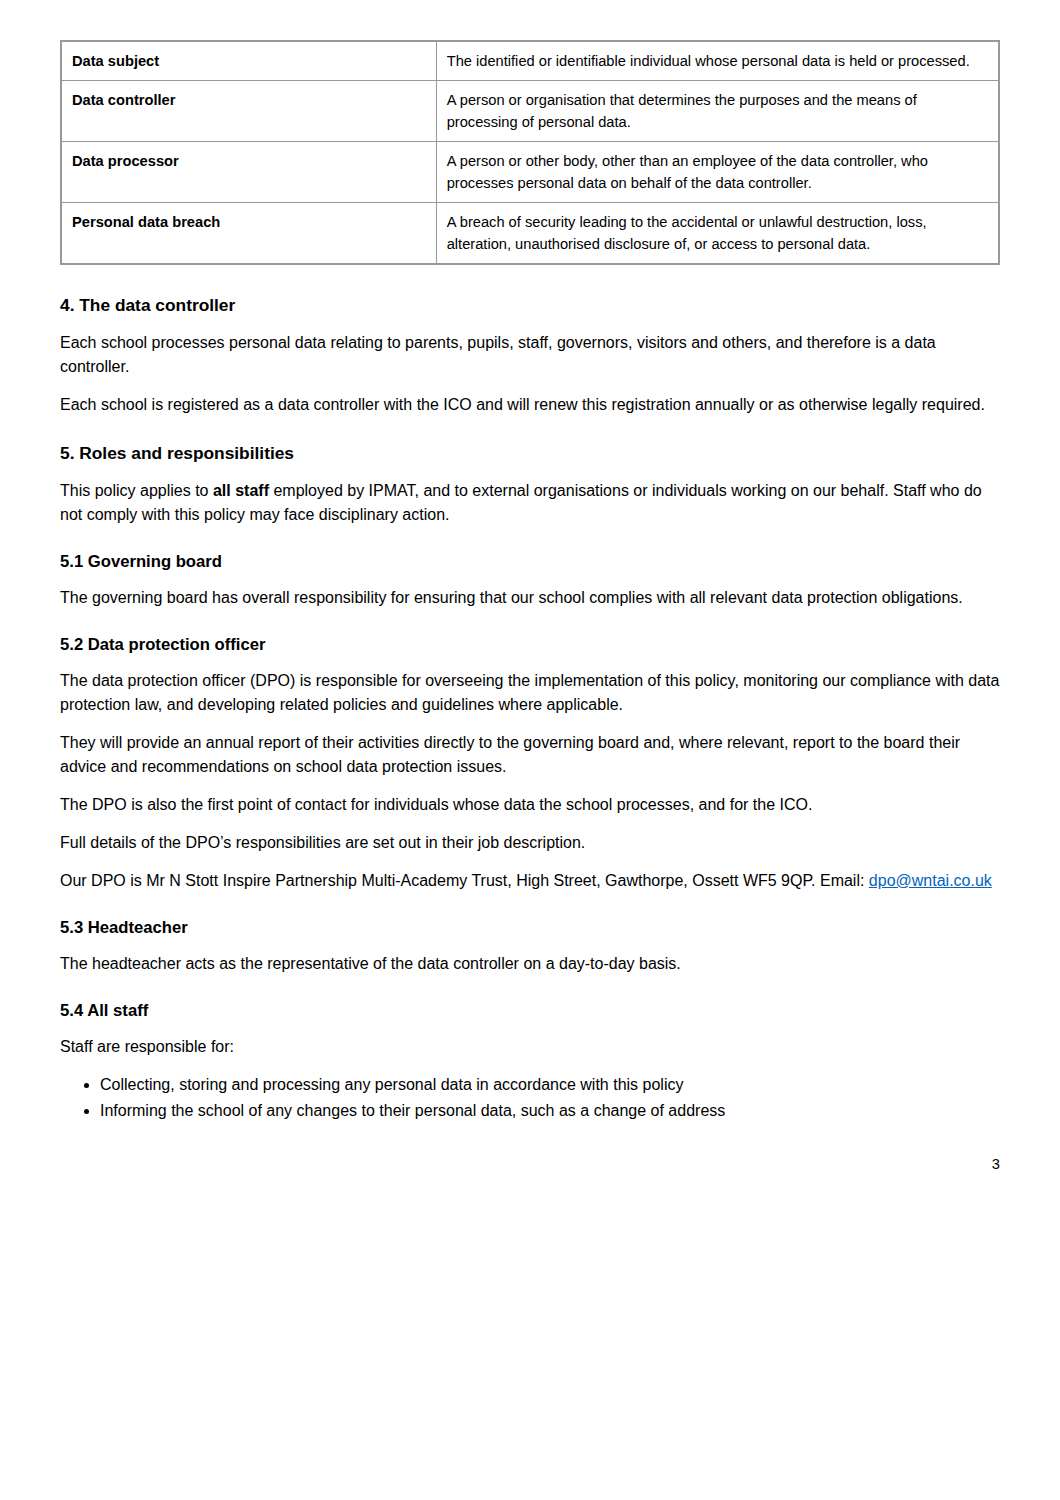| Data subject | The identified or identifiable individual whose personal data is held or processed. |
| Data controller | A person or organisation that determines the purposes and the means of processing of personal data. |
| Data processor | A person or other body, other than an employee of the data controller, who processes personal data on behalf of the data controller. |
| Personal data breach | A breach of security leading to the accidental or unlawful destruction, loss, alteration, unauthorised disclosure of, or access to personal data. |
4. The data controller
Each school processes personal data relating to parents, pupils, staff, governors, visitors and others, and therefore is a data controller.
Each school is registered as a data controller with the ICO and will renew this registration annually or as otherwise legally required.
5. Roles and responsibilities
This policy applies to all staff employed by IPMAT, and to external organisations or individuals working on our behalf. Staff who do not comply with this policy may face disciplinary action.
5.1 Governing board
The governing board has overall responsibility for ensuring that our school complies with all relevant data protection obligations.
5.2 Data protection officer
The data protection officer (DPO) is responsible for overseeing the implementation of this policy, monitoring our compliance with data protection law, and developing related policies and guidelines where applicable.
They will provide an annual report of their activities directly to the governing board and, where relevant, report to the board their advice and recommendations on school data protection issues.
The DPO is also the first point of contact for individuals whose data the school processes, and for the ICO.
Full details of the DPO’s responsibilities are set out in their job description.
Our DPO is Mr N Stott Inspire Partnership Multi-Academy Trust, High Street, Gawthorpe, Ossett WF5 9QP. Email: dpo@wntai.co.uk
5.3 Headteacher
The headteacher acts as the representative of the data controller on a day-to-day basis.
5.4 All staff
Staff are responsible for:
Collecting, storing and processing any personal data in accordance with this policy
Informing the school of any changes to their personal data, such as a change of address
3